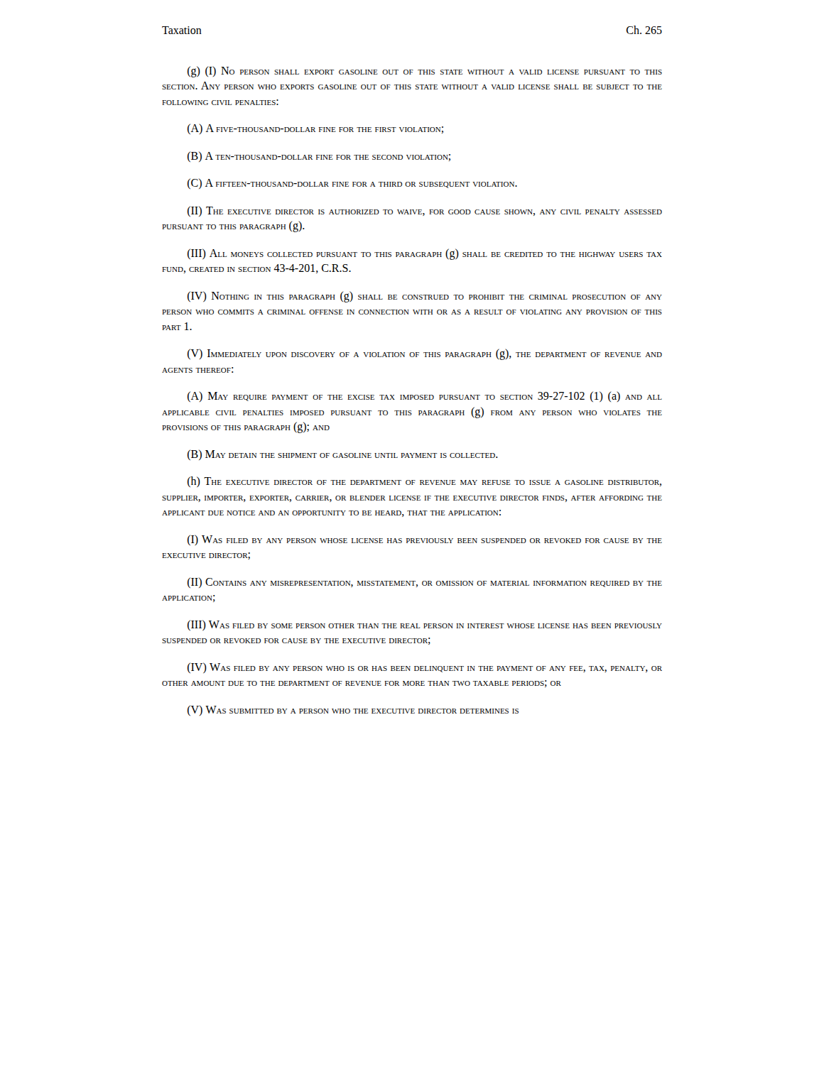Taxation Ch. 265
(g) (I) No person shall export gasoline out of this state without a valid license pursuant to this section. Any person who exports gasoline out of this state without a valid license shall be subject to the following civil penalties:
(A) A five-thousand-dollar fine for the first violation;
(B) A ten-thousand-dollar fine for the second violation;
(C) A fifteen-thousand-dollar fine for a third or subsequent violation.
(II) The executive director is authorized to waive, for good cause shown, any civil penalty assessed pursuant to this paragraph (g).
(III) All moneys collected pursuant to this paragraph (g) shall be credited to the highway users tax fund, created in section 43-4-201, C.R.S.
(IV) Nothing in this paragraph (g) shall be construed to prohibit the criminal prosecution of any person who commits a criminal offense in connection with or as a result of violating any provision of this part 1.
(V) Immediately upon discovery of a violation of this paragraph (g), the department of revenue and agents thereof:
(A) May require payment of the excise tax imposed pursuant to section 39-27-102 (1) (a) and all applicable civil penalties imposed pursuant to this paragraph (g) from any person who violates the provisions of this paragraph (g); and
(B) May detain the shipment of gasoline until payment is collected.
(h) The executive director of the department of revenue may refuse to issue a gasoline distributor, supplier, importer, exporter, carrier, or blender license if the executive director finds, after affording the applicant due notice and an opportunity to be heard, that the application:
(I) Was filed by any person whose license has previously been suspended or revoked for cause by the executive director;
(II) Contains any misrepresentation, misstatement, or omission of material information required by the application;
(III) Was filed by some person other than the real person in interest whose license has been previously suspended or revoked for cause by the executive director;
(IV) Was filed by any person who is or has been delinquent in the payment of any fee, tax, penalty, or other amount due to the department of revenue for more than two taxable periods; or
(V) Was submitted by a person who the executive director determines is